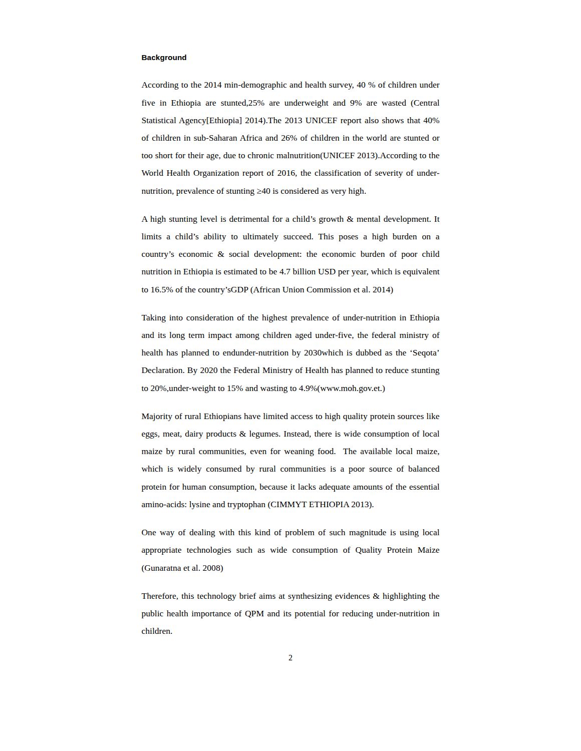Background
According to the 2014 min-demographic and health survey, 40 % of children under five in Ethiopia are stunted,25% are underweight and 9% are wasted (Central Statistical Agency[Ethiopia] 2014).The 2013 UNICEF report also shows that 40% of children in sub-Saharan Africa and 26% of children in the world are stunted or too short for their age, due to chronic malnutrition(UNICEF 2013).According to the World Health Organization report of 2016, the classification of severity of under-nutrition, prevalence of stunting ≥40 is considered as very high.
A high stunting level is detrimental for a child’s growth & mental development. It limits a child’s ability to ultimately succeed. This poses a high burden on a country’s economic & social development: the economic burden of poor child nutrition in Ethiopia is estimated to be 4.7 billion USD per year, which is equivalent to 16.5% of the country’sGDP (African Union Commission et al. 2014)
Taking into consideration of the highest prevalence of under-nutrition in Ethiopia and its long term impact among children aged under-five, the federal ministry of health has planned to endunder-nutrition by 2030which is dubbed as the ‘Seqota’ Declaration. By 2020 the Federal Ministry of Health has planned to reduce stunting to 20%,under-weight to 15% and wasting to 4.9%(www.moh.gov.et.)
Majority of rural Ethiopians have limited access to high quality protein sources like eggs, meat, dairy products & legumes. Instead, there is wide consumption of local maize by rural communities, even for weaning food. The available local maize, which is widely consumed by rural communities is a poor source of balanced protein for human consumption, because it lacks adequate amounts of the essential amino-acids: lysine and tryptophan (CIMMYT ETHIOPIA 2013).
One way of dealing with this kind of problem of such magnitude is using local appropriate technologies such as wide consumption of Quality Protein Maize (Gunaratna et al. 2008)
Therefore, this technology brief aims at synthesizing evidences & highlighting the public health importance of QPM and its potential for reducing under-nutrition in children.
2